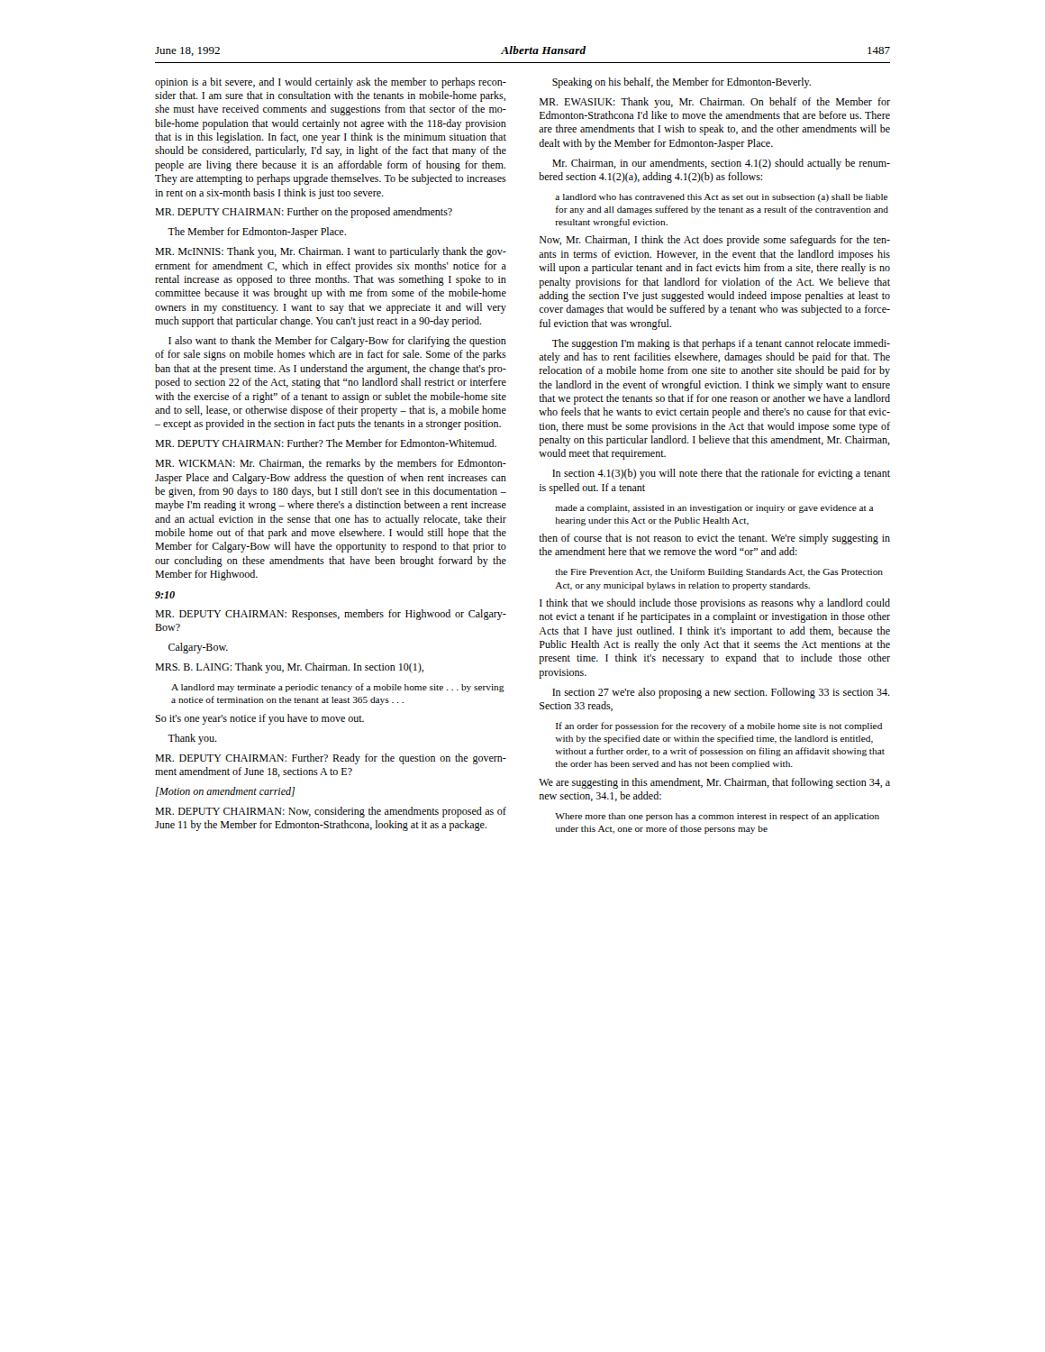June 18, 1992 Alberta Hansard 1487
opinion is a bit severe, and I would certainly ask the member to perhaps reconsider that. I am sure that in consultation with the tenants in mobile-home parks, she must have received comments and suggestions from that sector of the mobile-home population that would certainly not agree with the 118-day provision that is in this legislation. In fact, one year I think is the minimum situation that should be considered, particularly, I'd say, in light of the fact that many of the people are living there because it is an affordable form of housing for them. They are attempting to perhaps upgrade themselves. To be subjected to increases in rent on a six-month basis I think is just too severe.
MR. DEPUTY CHAIRMAN: Further on the proposed amendments?
The Member for Edmonton-Jasper Place.
MR. McINNIS: Thank you, Mr. Chairman. I want to particularly thank the government for amendment C, which in effect provides six months' notice for a rental increase as opposed to three months. That was something I spoke to in committee because it was brought up with me from some of the mobile-home owners in my constituency. I want to say that we appreciate it and will very much support that particular change. You can't just react in a 90-day period.
I also want to thank the Member for Calgary-Bow for clarifying the question of for sale signs on mobile homes which are in fact for sale. Some of the parks ban that at the present time. As I understand the argument, the change that's proposed to section 22 of the Act, stating that “no landlord shall restrict or interfere with the exercise of a right” of a tenant to assign or sublet the mobile-home site and to sell, lease, or otherwise dispose of their property – that is, a mobile home – except as provided in the section in fact puts the tenants in a stronger position.
MR. DEPUTY CHAIRMAN: Further? The Member for Edmonton-Whitemud.
MR. WICKMAN: Mr. Chairman, the remarks by the members for Edmonton-Jasper Place and Calgary-Bow address the question of when rent increases can be given, from 90 days to 180 days, but I still don't see in this documentation – maybe I'm reading it wrong – where there's a distinction between a rent increase and an actual eviction in the sense that one has to actually relocate, take their mobile home out of that park and move elsewhere. I would still hope that the Member for Calgary-Bow will have the opportunity to respond to that prior to our concluding on these amendments that have been brought forward by the Member for Highwood.
9:10
MR. DEPUTY CHAIRMAN: Responses, members for Highwood or Calgary-Bow?
Calgary-Bow.
MRS. B. LAING: Thank you, Mr. Chairman. In section 10(1),
A landlord may terminate a periodic tenancy of a mobile home site . . . by serving a notice of termination on the tenant at least 365 days . . .
So it's one year's notice if you have to move out.
Thank you.
MR. DEPUTY CHAIRMAN: Further? Ready for the question on the government amendment of June 18, sections A to E?
[Motion on amendment carried]
MR. DEPUTY CHAIRMAN: Now, considering the amendments proposed as of June 11 by the Member for Edmonton-Strathcona, looking at it as a package.
Speaking on his behalf, the Member for Edmonton-Beverly.
MR. EWASIUK: Thank you, Mr. Chairman. On behalf of the Member for Edmonton-Strathcona I'd like to move the amendments that are before us. There are three amendments that I wish to speak to, and the other amendments will be dealt with by the Member for Edmonton-Jasper Place.
Mr. Chairman, in our amendments, section 4.1(2) should actually be renumbered section 4.1(2)(a), adding 4.1(2)(b) as follows:
a landlord who has contravened this Act as set out in subsection (a) shall be liable for any and all damages suffered by the tenant as a result of the contravention and resultant wrongful eviction.
Now, Mr. Chairman, I think the Act does provide some safeguards for the tenants in terms of eviction. However, in the event that the landlord imposes his will upon a particular tenant and in fact evicts him from a site, there really is no penalty provisions for that landlord for violation of the Act. We believe that adding the section I've just suggested would indeed impose penalties at least to cover damages that would be suffered by a tenant who was subjected to a forceful eviction that was wrongful.
The suggestion I'm making is that perhaps if a tenant cannot relocate immediately and has to rent facilities elsewhere, damages should be paid for that. The relocation of a mobile home from one site to another site should be paid for by the landlord in the event of wrongful eviction. I think we simply want to ensure that we protect the tenants so that if for one reason or another we have a landlord who feels that he wants to evict certain people and there's no cause for that eviction, there must be some provisions in the Act that would impose some type of penalty on this particular landlord. I believe that this amendment, Mr. Chairman, would meet that requirement.
In section 4.1(3)(b) you will note there that the rationale for evicting a tenant is spelled out. If a tenant
made a complaint, assisted in an investigation or inquiry or gave evidence at a hearing under this Act or the Public Health Act,
then of course that is not reason to evict the tenant. We're simply suggesting in the amendment here that we remove the word “or” and add:
the Fire Prevention Act, the Uniform Building Standards Act, the Gas Protection Act, or any municipal bylaws in relation to property standards.
I think that we should include those provisions as reasons why a landlord could not evict a tenant if he participates in a complaint or investigation in those other Acts that I have just outlined. I think it's important to add them, because the Public Health Act is really the only Act that it seems the Act mentions at the present time. I think it's necessary to expand that to include those other provisions.
In section 27 we're also proposing a new section. Following 33 is section 34. Section 33 reads,
If an order for possession for the recovery of a mobile home site is not complied with by the specified date or within the specified time, the landlord is entitled, without a further order, to a writ of possession on filing an affidavit showing that the order has been served and has not been complied with.
We are suggesting in this amendment, Mr. Chairman, that following section 34, a new section, 34.1, be added:
Where more than one person has a common interest in respect of an application under this Act, one or more of those persons may be